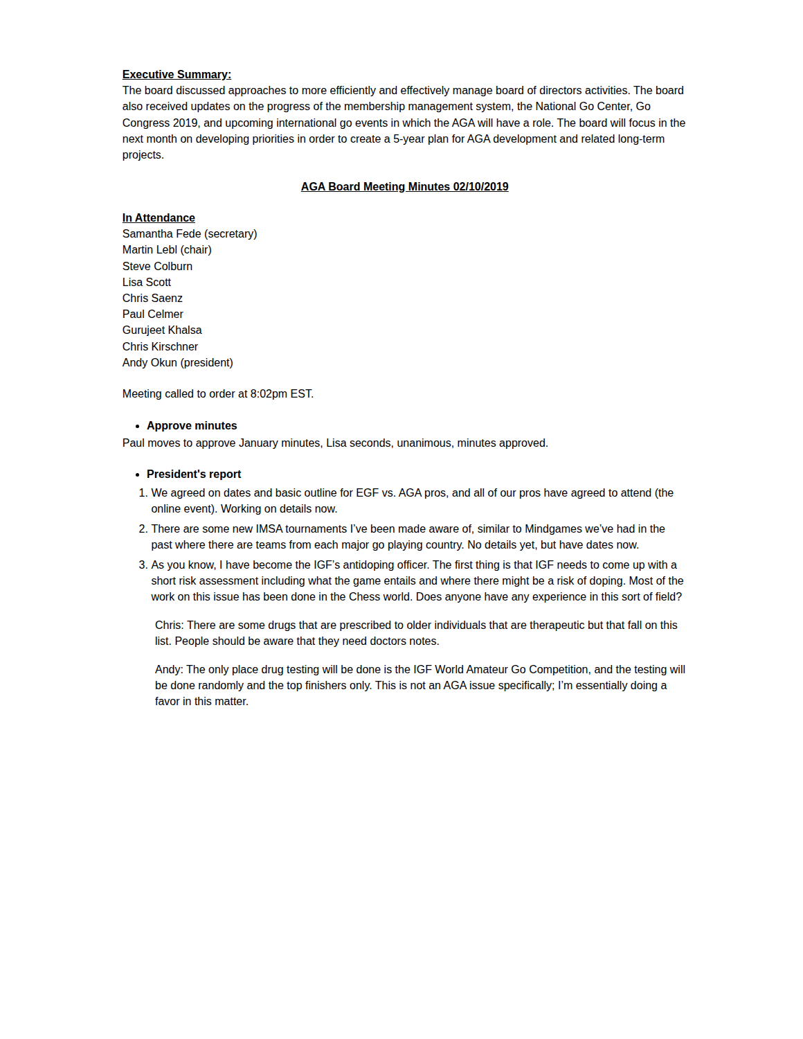Executive Summary:
The board discussed approaches to more efficiently and effectively manage board of directors activities. The board also received updates on the progress of the membership management system, the National Go Center, Go Congress 2019, and upcoming international go events in which the AGA will have a role. The board will focus in the next month on developing priorities in order to create a 5-year plan for AGA development and related long-term projects.
AGA Board Meeting Minutes 02/10/2019
In Attendance
Samantha Fede (secretary)
Martin Lebl (chair)
Steve Colburn
Lisa Scott
Chris Saenz
Paul Celmer
Gurujeet Khalsa
Chris Kirschner
Andy Okun (president)
Meeting called to order at 8:02pm EST.
Approve minutes
Paul moves to approve January minutes, Lisa seconds, unanimous, minutes approved.
President's report
We agreed on dates and basic outline for EGF vs. AGA pros, and all of our pros have agreed to attend (the online event). Working on details now.
There are some new IMSA tournaments I’ve been made aware of, similar to Mindgames we’ve had in the past where there are teams from each major go playing country. No details yet, but have dates now.
As you know, I have become the IGF’s antidoping officer. The first thing is that IGF needs to come up with a short risk assessment including what the game entails and where there might be a risk of doping. Most of the work on this issue has been done in the Chess world. Does anyone have any experience in this sort of field?
Chris: There are some drugs that are prescribed to older individuals that are therapeutic but that fall on this list. People should be aware that they need doctors notes.
Andy: The only place drug testing will be done is the IGF World Amateur Go Competition, and the testing will be done randomly and the top finishers only. This is not an AGA issue specifically; I’m essentially doing a favor in this matter.